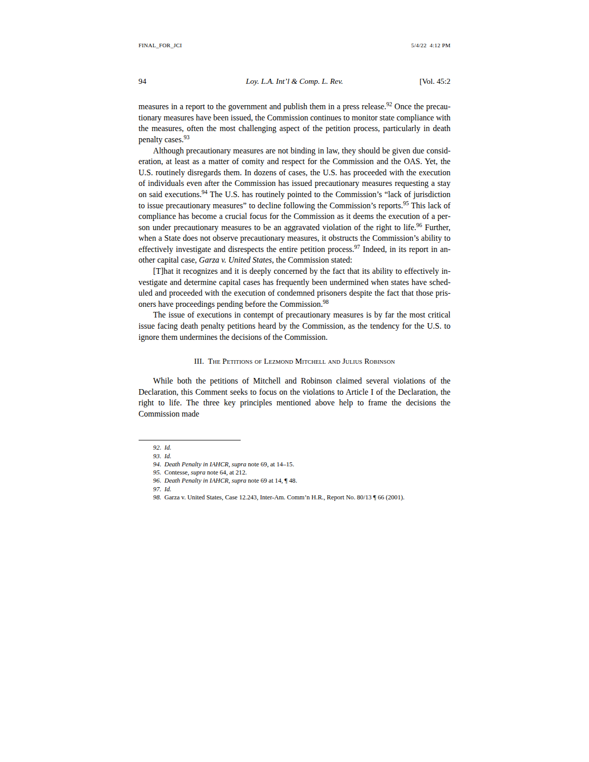Final_for_JCI 5/4/22 4:12 PM
94 Loy. L.A. Int’l & Comp. L. Rev. [Vol. 45:2
measures in a report to the government and publish them in a press release.92 Once the precautionary measures have been issued, the Commission continues to monitor state compliance with the measures, often the most challenging aspect of the petition process, particularly in death penalty cases.93
Although precautionary measures are not binding in law, they should be given due consideration, at least as a matter of comity and respect for the Commission and the OAS. Yet, the U.S. routinely disregards them. In dozens of cases, the U.S. has proceeded with the execution of individuals even after the Commission has issued precautionary measures requesting a stay on said executions.94 The U.S. has routinely pointed to the Commission’s “lack of jurisdiction to issue precautionary measures” to decline following the Commission’s reports.95 This lack of compliance has become a crucial focus for the Commission as it deems the execution of a person under precautionary measures to be an aggravated violation of the right to life.96 Further, when a State does not observe precautionary measures, it obstructs the Commission’s ability to effectively investigate and disrespects the entire petition process.97 Indeed, in its report in another capital case, Garza v. United States, the Commission stated:
[T]hat it recognizes and it is deeply concerned by the fact that its ability to effectively investigate and determine capital cases has frequently been undermined when states have scheduled and proceeded with the execution of condemned prisoners despite the fact that those prisoners have proceedings pending before the Commission.98
The issue of executions in contempt of precautionary measures is by far the most critical issue facing death penalty petitions heard by the Commission, as the tendency for the U.S. to ignore them undermines the decisions of the Commission.
III. The Petitions of Lezmond Mitchell and Julius Robinson
While both the petitions of Mitchell and Robinson claimed several violations of the Declaration, this Comment seeks to focus on the violations to Article I of the Declaration, the right to life. The three key principles mentioned above help to frame the decisions the Commission made
92. Id.
93. Id.
94. Death Penalty in IAHCR, supra note 69, at 14–15.
95. Contesse, supra note 64, at 212.
96. Death Penalty in IAHCR, supra note 69 at 14, ¶ 48.
97. Id.
98. Garza v. United States, Case 12.243, Inter-Am. Comm’n H.R., Report No. 80/13 ¶ 66 (2001).